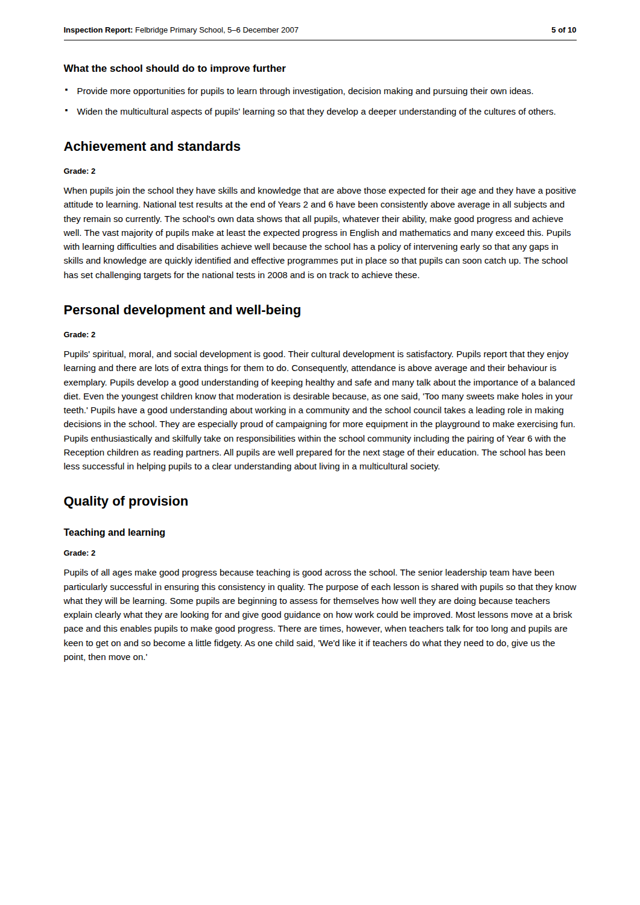Inspection Report: Felbridge Primary School, 5–6 December 2007
5 of 10
What the school should do to improve further
Provide more opportunities for pupils to learn through investigation, decision making and pursuing their own ideas.
Widen the multicultural aspects of pupils' learning so that they develop a deeper understanding of the cultures of others.
Achievement and standards
Grade: 2
When pupils join the school they have skills and knowledge that are above those expected for their age and they have a positive attitude to learning. National test results at the end of Years 2 and 6 have been consistently above average in all subjects and they remain so currently. The school's own data shows that all pupils, whatever their ability, make good progress and achieve well. The vast majority of pupils make at least the expected progress in English and mathematics and many exceed this. Pupils with learning difficulties and disabilities achieve well because the school has a policy of intervening early so that any gaps in skills and knowledge are quickly identified and effective programmes put in place so that pupils can soon catch up. The school has set challenging targets for the national tests in 2008 and is on track to achieve these.
Personal development and well-being
Grade: 2
Pupils' spiritual, moral, and social development is good. Their cultural development is satisfactory. Pupils report that they enjoy learning and there are lots of extra things for them to do. Consequently, attendance is above average and their behaviour is exemplary. Pupils develop a good understanding of keeping healthy and safe and many talk about the importance of a balanced diet. Even the youngest children know that moderation is desirable because, as one said, 'Too many sweets make holes in your teeth.' Pupils have a good understanding about working in a community and the school council takes a leading role in making decisions in the school. They are especially proud of campaigning for more equipment in the playground to make exercising fun. Pupils enthusiastically and skilfully take on responsibilities within the school community including the pairing of Year 6 with the Reception children as reading partners. All pupils are well prepared for the next stage of their education. The school has been less successful in helping pupils to a clear understanding about living in a multicultural society.
Quality of provision
Teaching and learning
Grade: 2
Pupils of all ages make good progress because teaching is good across the school. The senior leadership team have been particularly successful in ensuring this consistency in quality. The purpose of each lesson is shared with pupils so that they know what they will be learning. Some pupils are beginning to assess for themselves how well they are doing because teachers explain clearly what they are looking for and give good guidance on how work could be improved. Most lessons move at a brisk pace and this enables pupils to make good progress. There are times, however, when teachers talk for too long and pupils are keen to get on and so become a little fidgety. As one child said, 'We'd like it if teachers do what they need to do, give us the point, then move on.'